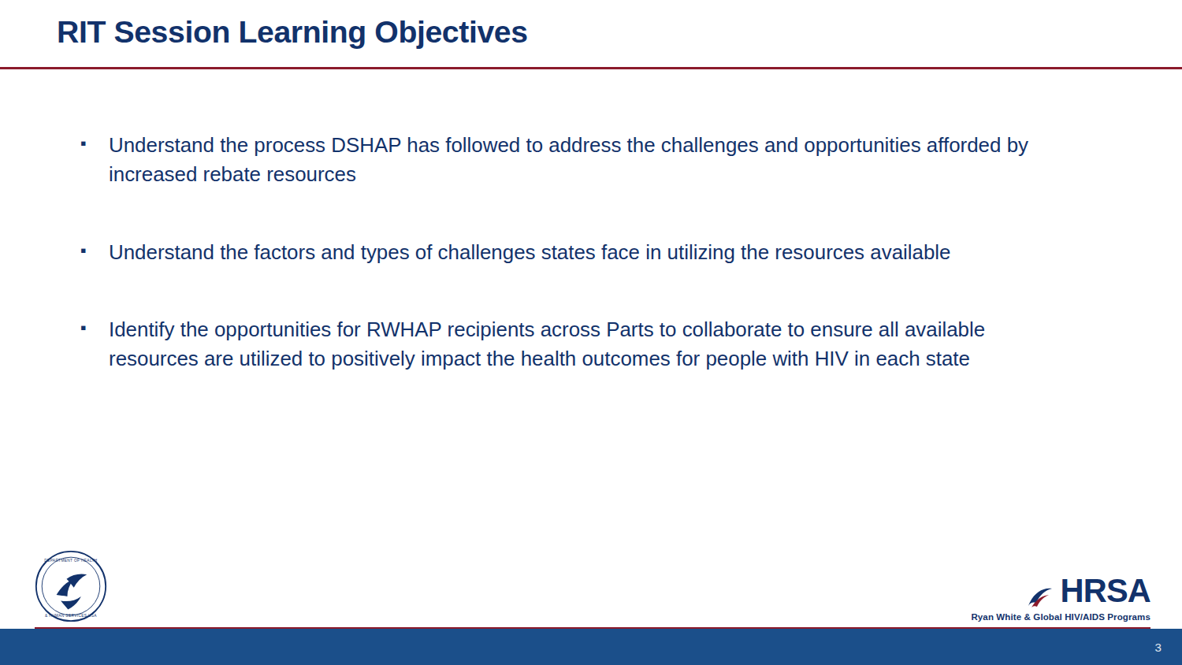RIT Session Learning Objectives
Understand the process DSHAP has followed to address the challenges and opportunities afforded by increased rebate resources
Understand the factors and types of challenges states face in utilizing the resources available
Identify the opportunities for RWHAP recipients across Parts to collaborate to ensure all available resources are utilized to positively impact the health outcomes for people with HIV in each state
DEPARTMENT OF HEALTH & HUMAN SERVICES USA
HRSA
Ryan White & Global HIV/AIDS Programs
3